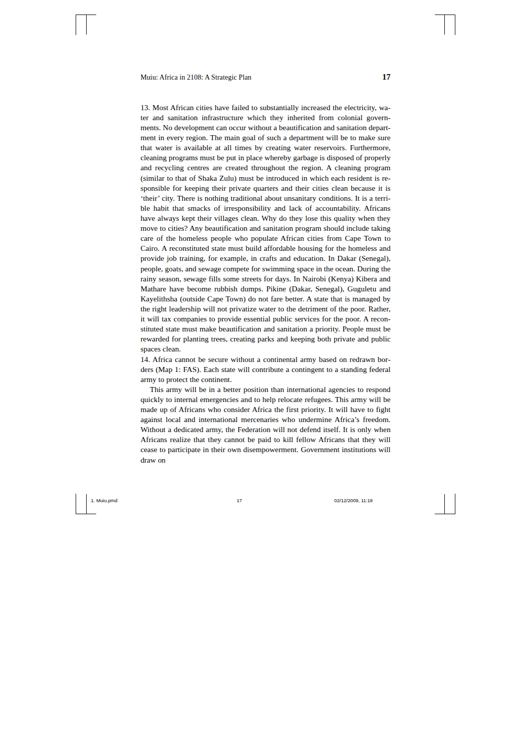Muiu: Africa in 2108: A Strategic Plan 17
13. Most African cities have failed to substantially increased the electricity, water and sanitation infrastructure which they inherited from colonial governments. No development can occur without a beautification and sanitation department in every region. The main goal of such a department will be to make sure that water is available at all times by creating water reservoirs. Furthermore, cleaning programs must be put in place whereby garbage is disposed of properly and recycling centres are created throughout the region. A cleaning program (similar to that of Shaka Zulu) must be introduced in which each resident is responsible for keeping their private quarters and their cities clean because it is ‘their’ city. There is nothing traditional about unsanitary conditions. It is a terrible habit that smacks of irresponsibility and lack of accountability. Africans have always kept their villages clean. Why do they lose this quality when they move to cities? Any beautification and sanitation program should include taking care of the homeless people who populate African cities from Cape Town to Cairo. A reconstituted state must build affordable housing for the homeless and provide job training, for example, in crafts and education. In Dakar (Senegal), people, goats, and sewage compete for swimming space in the ocean. During the rainy season, sewage fills some streets for days. In Nairobi (Kenya) Kibera and Mathare have become rubbish dumps. Pikine (Dakar, Senegal), Guguletu and Kayelithsha (outside Cape Town) do not fare better. A state that is managed by the right leadership will not privatize water to the detriment of the poor. Rather, it will tax companies to provide essential public services for the poor. A reconstituted state must make beautification and sanitation a priority. People must be rewarded for planting trees, creating parks and keeping both private and public spaces clean.
14. Africa cannot be secure without a continental army based on redrawn borders (Map 1: FAS). Each state will contribute a contingent to a standing federal army to protect the continent.
This army will be in a better position than international agencies to respond quickly to internal emergencies and to help relocate refugees. This army will be made up of Africans who consider Africa the first priority. It will have to fight against local and international mercenaries who undermine Africa’s freedom. Without a dedicated army, the Federation will not defend itself. It is only when Africans realize that they cannot be paid to kill fellow Africans that they will cease to participate in their own disempowerment. Government institutions will draw on
1. Muiu.pmd
17
02/12/2009, 11:18